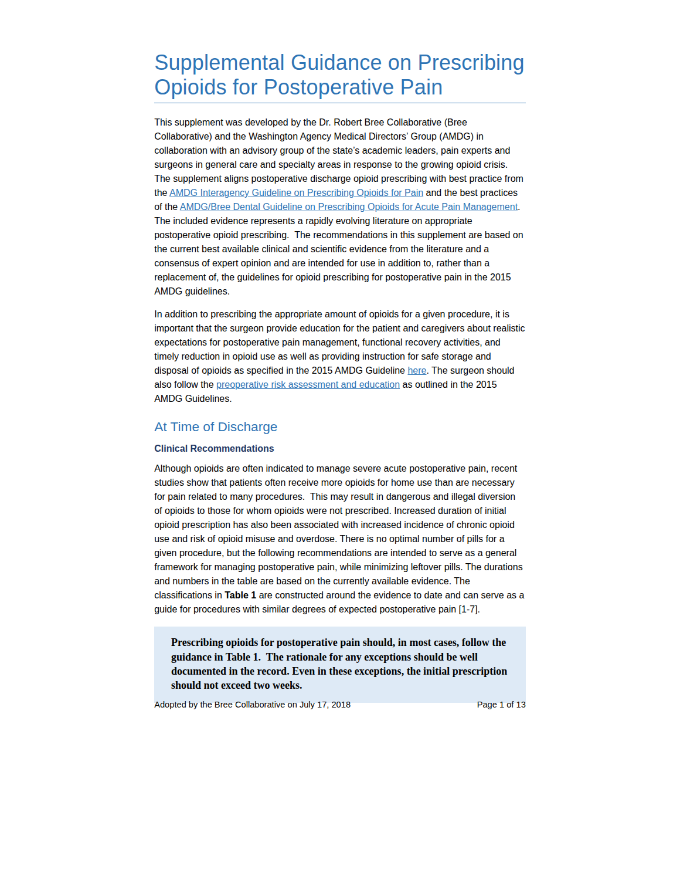Supplemental Guidance on Prescribing Opioids for Postoperative Pain
This supplement was developed by the Dr. Robert Bree Collaborative (Bree Collaborative) and the Washington Agency Medical Directors’ Group (AMDG) in collaboration with an advisory group of the state’s academic leaders, pain experts and surgeons in general care and specialty areas in response to the growing opioid crisis. The supplement aligns postoperative discharge opioid prescribing with best practice from the AMDG Interagency Guideline on Prescribing Opioids for Pain and the best practices of the AMDG/Bree Dental Guideline on Prescribing Opioids for Acute Pain Management. The included evidence represents a rapidly evolving literature on appropriate postoperative opioid prescribing. The recommendations in this supplement are based on the current best available clinical and scientific evidence from the literature and a consensus of expert opinion and are intended for use in addition to, rather than a replacement of, the guidelines for opioid prescribing for postoperative pain in the 2015 AMDG guidelines.
In addition to prescribing the appropriate amount of opioids for a given procedure, it is important that the surgeon provide education for the patient and caregivers about realistic expectations for postoperative pain management, functional recovery activities, and timely reduction in opioid use as well as providing instruction for safe storage and disposal of opioids as specified in the 2015 AMDG Guideline here. The surgeon should also follow the preoperative risk assessment and education as outlined in the 2015 AMDG Guidelines.
At Time of Discharge
Clinical Recommendations
Although opioids are often indicated to manage severe acute postoperative pain, recent studies show that patients often receive more opioids for home use than are necessary for pain related to many procedures. This may result in dangerous and illegal diversion of opioids to those for whom opioids were not prescribed. Increased duration of initial opioid prescription has also been associated with increased incidence of chronic opioid use and risk of opioid misuse and overdose. There is no optimal number of pills for a given procedure, but the following recommendations are intended to serve as a general framework for managing postoperative pain, while minimizing leftover pills. The durations and numbers in the table are based on the currently available evidence. The classifications in Table 1 are constructed around the evidence to date and can serve as a guide for procedures with similar degrees of expected postoperative pain [1-7].
Prescribing opioids for postoperative pain should, in most cases, follow the guidance in Table 1. The rationale for any exceptions should be well documented in the record. Even in these exceptions, the initial prescription should not exceed two weeks.
Adopted by the Bree Collaborative on July 17, 2018 Page 1 of 13